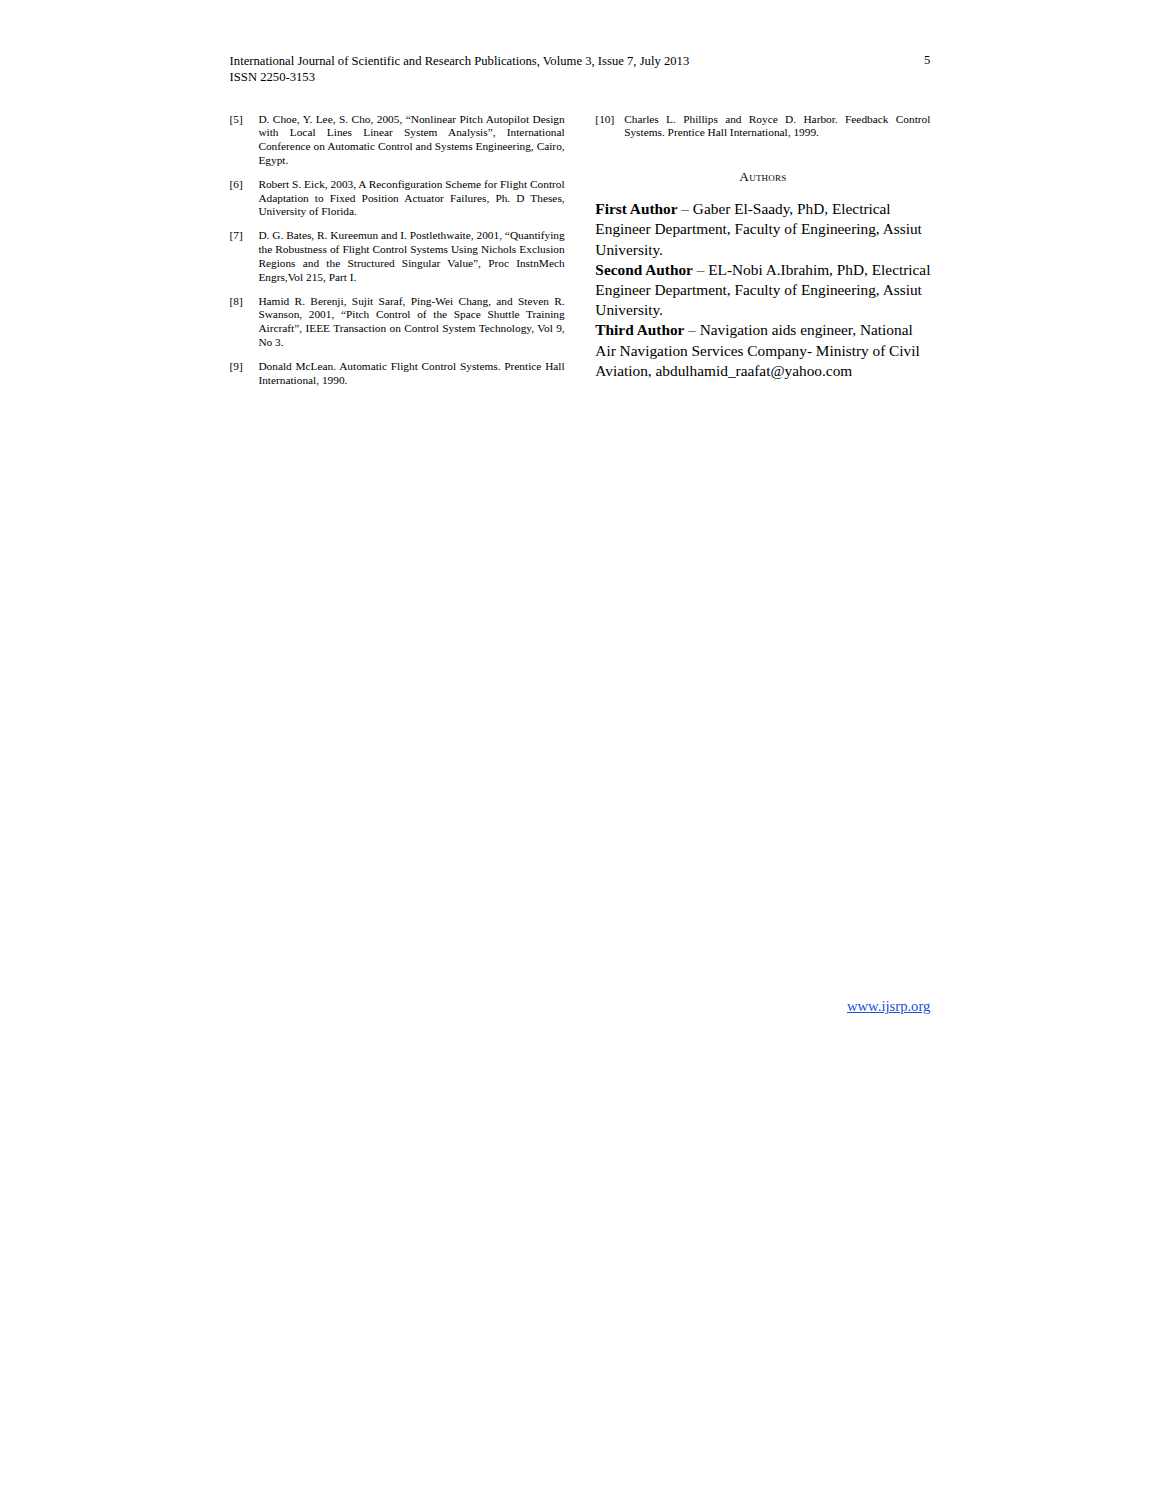International Journal of Scientific and Research Publications, Volume 3, Issue 7, July 2013
ISSN 2250-3153
5
[5] D. Choe, Y. Lee, S. Cho, 2005, “Nonlinear Pitch Autopilot Design with Local Lines Linear System Analysis”, International Conference on Automatic Control and Systems Engineering, Cairo, Egypt.
[6] Robert S. Eick, 2003, A Reconfiguration Scheme for Flight Control Adaptation to Fixed Position Actuator Failures, Ph. D Theses, University of Florida.
[7] D. G. Bates, R. Kureemun and I. Postlethwaite, 2001, “Quantifying the Robustness of Flight Control Systems Using Nichols Exclusion Regions and the Structured Singular Value”, Proc InstnMech Engrs,Vol 215, Part I.
[8] Hamid R. Berenji, Sujit Saraf, Ping-Wei Chang, and Steven R. Swanson, 2001, “Pitch Control of the Space Shuttle Training Aircraft”, IEEE Transaction on Control System Technology, Vol 9, No 3.
[9] Donald McLean. Automatic Flight Control Systems. Prentice Hall International, 1990.
[10] Charles L. Phillips and Royce D. Harbor. Feedback Control Systems. Prentice Hall International, 1999.
Authors
First Author – Gaber El-Saady, PhD, Electrical Engineer Department, Faculty of Engineering, Assiut University.
Second Author – EL-Nobi A.Ibrahim, PhD, Electrical Engineer Department, Faculty of Engineering, Assiut University.
Third Author – Navigation aids engineer, National Air Navigation Services Company- Ministry of Civil Aviation, abdulhamid_raafat@yahoo.com
www.ijsrp.org